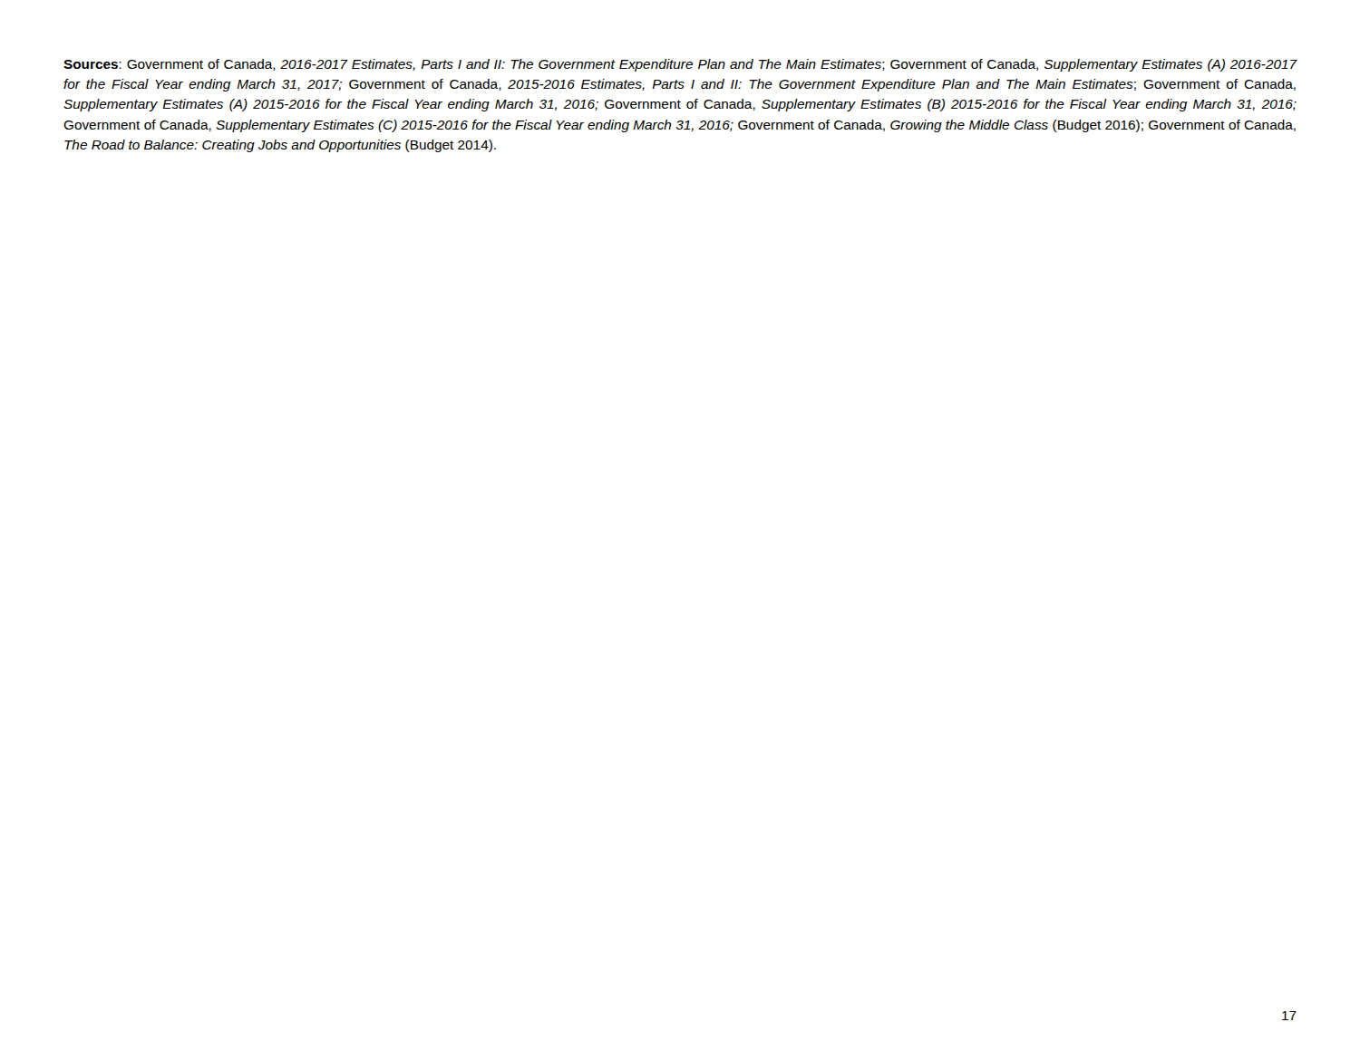Sources: Government of Canada, 2016-2017 Estimates, Parts I and II: The Government Expenditure Plan and The Main Estimates; Government of Canada, Supplementary Estimates (A) 2016-2017 for the Fiscal Year ending March 31, 2017; Government of Canada, 2015-2016 Estimates, Parts I and II: The Government Expenditure Plan and The Main Estimates; Government of Canada, Supplementary Estimates (A) 2015-2016 for the Fiscal Year ending March 31, 2016; Government of Canada, Supplementary Estimates (B) 2015-2016 for the Fiscal Year ending March 31, 2016; Government of Canada, Supplementary Estimates (C) 2015-2016 for the Fiscal Year ending March 31, 2016; Government of Canada, Growing the Middle Class (Budget 2016); Government of Canada, The Road to Balance: Creating Jobs and Opportunities (Budget 2014).
17